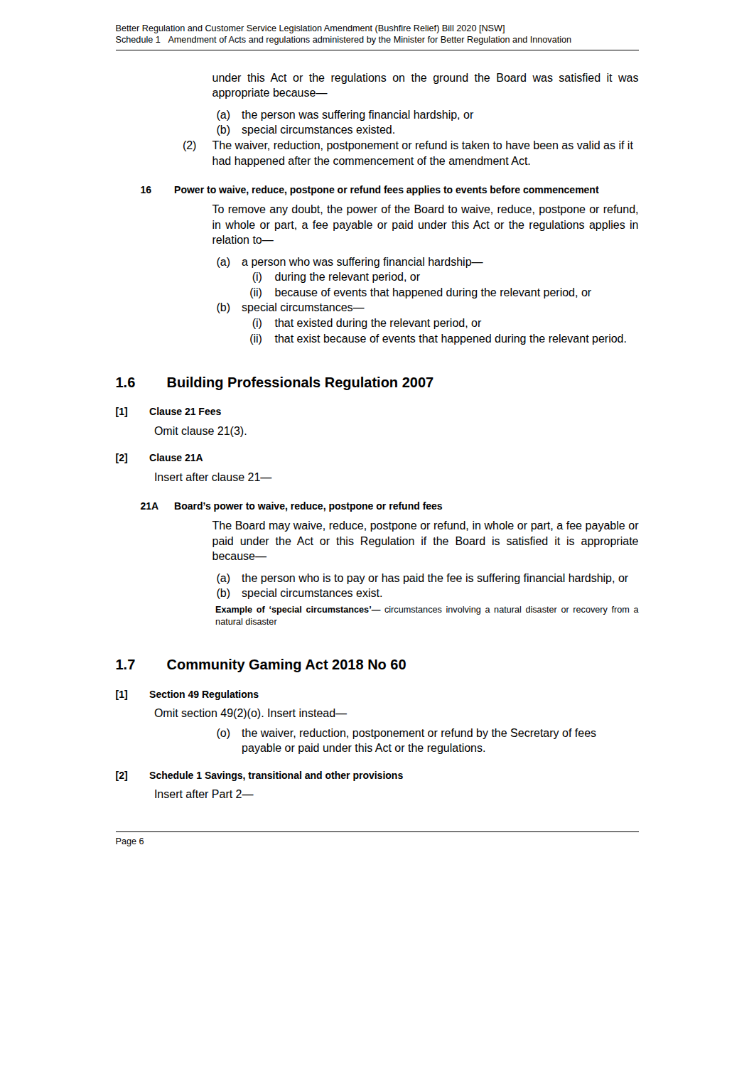Better Regulation and Customer Service Legislation Amendment (Bushfire Relief) Bill 2020 [NSW]
Schedule 1 Amendment of Acts and regulations administered by the Minister for Better Regulation and Innovation
under this Act or the regulations on the ground the Board was satisfied it was appropriate because—
(a) the person was suffering financial hardship, or
(b) special circumstances existed.
(2) The waiver, reduction, postponement or refund is taken to have been as valid as if it had happened after the commencement of the amendment Act.
16 Power to waive, reduce, postpone or refund fees applies to events before commencement
To remove any doubt, the power of the Board to waive, reduce, postpone or refund, in whole or part, a fee payable or paid under this Act or the regulations applies in relation to—
(a) a person who was suffering financial hardship—
(i) during the relevant period, or
(ii) because of events that happened during the relevant period, or
(b) special circumstances—
(i) that existed during the relevant period, or
(ii) that exist because of events that happened during the relevant period.
1.6 Building Professionals Regulation 2007
[1] Clause 21 Fees
Omit clause 21(3).
[2] Clause 21A
Insert after clause 21—
21ABoard’s power to waive, reduce, postpone or refund fees
The Board may waive, reduce, postpone or refund, in whole or part, a fee payable or paid under the Act or this Regulation if the Board is satisfied it is appropriate because—
(a) the person who is to pay or has paid the fee is suffering financial hardship, or
(b) special circumstances exist.
Example of ‘special circumstances’— circumstances involving a natural disaster or recovery from a natural disaster
1.7 Community Gaming Act 2018 No 60
[1] Section 49 Regulations
Omit section 49(2)(o). Insert instead—
(o) the waiver, reduction, postponement or refund by the Secretary of fees payable or paid under this Act or the regulations.
[2] Schedule 1 Savings, transitional and other provisions
Insert after Part 2—
Page 6